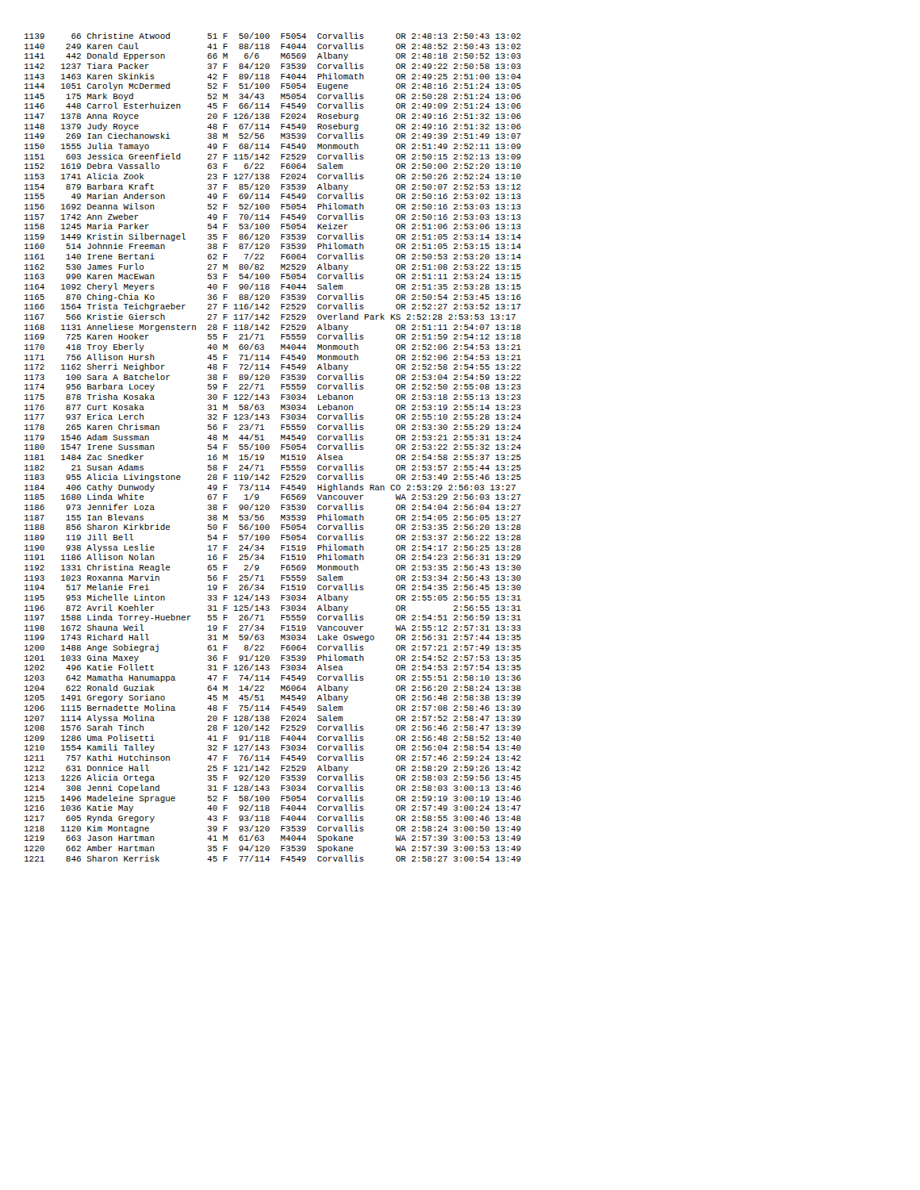1139     66 Christine Atwood       51 F  50/100  F5054  Corvallis      OR 2:48:13 2:50:43 13:02
1140    249 Karen Caul             41 F  88/118  F4044  Corvallis      OR 2:48:52 2:50:43 13:02
1141    442 Donald Epperson        66 M   6/6    M6569  Albany         OR 2:48:18 2:50:52 13:03
1142   1237 Tiara Packer           37 F  84/120  F3539  Corvallis      OR 2:49:22 2:50:58 13:03
1143   1463 Karen Skinkis          42 F  89/118  F4044  Philomath      OR 2:49:25 2:51:00 13:04
1144   1051 Carolyn McDermed       52 F  51/100  F5054  Eugene         OR 2:48:16 2:51:24 13:05
1145    175 Mark Boyd              52 M  34/43   M5054  Corvallis      OR 2:50:28 2:51:24 13:06
1146    448 Carrol Esterhuizen     45 F  66/114  F4549  Corvallis      OR 2:49:09 2:51:24 13:06
1147   1378 Anna Royce             20 F 126/138  F2024  Roseburg       OR 2:49:16 2:51:32 13:06
1148   1379 Judy Royce             48 F  67/114  F4549  Roseburg       OR 2:49:16 2:51:32 13:06
1149    269 Ian Ciechanowski       38 M  52/56   M3539  Corvallis      OR 2:49:39 2:51:49 13:07
1150   1555 Julia Tamayo           49 F  68/114  F4549  Monmouth       OR 2:51:49 2:52:11 13:09
1151    603 Jessica Greenfield     27 F 115/142  F2529  Corvallis      OR 2:50:15 2:52:13 13:09
1152   1619 Debra Vassallo         63 F   6/22   F6064  Salem          OR 2:50:00 2:52:20 13:10
1153   1741 Alicia Zook            23 F 127/138  F2024  Corvallis      OR 2:50:26 2:52:24 13:10
1154    879 Barbara Kraft          37 F  85/120  F3539  Albany         OR 2:50:07 2:52:53 13:12
1155     49 Marian Anderson        49 F  69/114  F4549  Corvallis      OR 2:50:16 2:53:02 13:13
1156   1692 Deanna Wilson          52 F  52/100  F5054  Philomath      OR 2:50:16 2:53:03 13:13
1157   1742 Ann Zweber             49 F  70/114  F4549  Corvallis      OR 2:50:16 2:53:03 13:13
1158   1245 Maria Parker           54 F  53/100  F5054  Keizer         OR 2:51:06 2:53:06 13:13
1159   1449 Kristin Silbernagel    35 F  86/120  F3539  Corvallis      OR 2:51:05 2:53:14 13:14
1160    514 Johnnie Freeman        38 F  87/120  F3539  Philomath      OR 2:51:05 2:53:15 13:14
1161    140 Irene Bertani          62 F   7/22   F6064  Corvallis      OR 2:50:53 2:53:20 13:14
1162    530 James Furlo            27 M  80/82   M2529  Albany         OR 2:51:08 2:53:22 13:15
1163    990 Karen MacEwan          53 F  54/100  F5054  Corvallis      OR 2:51:11 2:53:24 13:15
1164   1092 Cheryl Meyers          40 F  90/118  F4044  Salem          OR 2:51:35 2:53:28 13:15
1165    870 Ching-Chia Ko          36 F  88/120  F3539  Corvallis      OR 2:50:54 2:53:45 13:16
1166   1564 Trista Teichgraeber    27 F 116/142  F2529  Corvallis      OR 2:52:27 2:53:52 13:17
1167    566 Kristie Giersch        27 F 117/142  F2529  Overland Park KS 2:52:28 2:53:53 13:17
1168   1131 Anneliese Morgenstern  28 F 118/142  F2529  Albany         OR 2:51:11 2:54:07 13:18
1169    725 Karen Hooker           55 F  21/71   F5559  Corvallis      OR 2:51:59 2:54:12 13:18
1170    418 Troy Eberly            40 M  60/63   M4044  Monmouth       OR 2:52:06 2:54:53 13:21
1171    756 Allison Hursh          45 F  71/114  F4549  Monmouth       OR 2:52:06 2:54:53 13:21
1172   1162 Sherri Neighbor        48 F  72/114  F4549  Albany         OR 2:52:58 2:54:55 13:22
1173    100 Sara A Batchelor       38 F  89/120  F3539  Corvallis      OR 2:53:04 2:54:59 13:22
1174    956 Barbara Locey          59 F  22/71   F5559  Corvallis      OR 2:52:50 2:55:08 13:23
1175    878 Trisha Kosaka          30 F 122/143  F3034  Lebanon        OR 2:53:18 2:55:13 13:23
1176    877 Curt Kosaka            31 M  58/63   M3034  Lebanon        OR 2:53:19 2:55:14 13:23
1177    937 Erica Lerch            32 F 123/143  F3034  Corvallis      OR 2:55:10 2:55:28 13:24
1178    265 Karen Chrisman         56 F  23/71   F5559  Corvallis      OR 2:53:30 2:55:29 13:24
1179   1546 Adam Sussman           48 M  44/51   M4549  Corvallis      OR 2:53:21 2:55:31 13:24
1180   1547 Irene Sussman          54 F  55/100  F5054  Corvallis      OR 2:53:22 2:55:32 13:24
1181   1484 Zac Snedker            16 M  15/19   M1519  Alsea          OR 2:54:58 2:55:37 13:25
1182     21 Susan Adams            58 F  24/71   F5559  Corvallis      OR 2:53:57 2:55:44 13:25
1183    955 Alicia Livingstone     28 F 119/142  F2529  Corvallis      OR 2:53:49 2:55:46 13:25
1184    406 Cathy Dunwody          49 F  73/114  F4549  Highlands Ran CO 2:53:29 2:56:03 13:27
1185   1680 Linda White            67 F   1/9    F6569  Vancouver      WA 2:53:29 2:56:03 13:27
1186    973 Jennifer Loza          38 F  90/120  F3539  Corvallis      OR 2:54:04 2:56:04 13:27
1187    155 Ian Blevans            38 M  53/56   M3539  Philomath      OR 2:54:05 2:56:05 13:27
1188    856 Sharon Kirkbride       50 F  56/100  F5054  Corvallis      OR 2:53:35 2:56:20 13:28
1189    119 Jill Bell              54 F  57/100  F5054  Corvallis      OR 2:53:37 2:56:22 13:28
1190    938 Alyssa Leslie          17 F  24/34   F1519  Philomath      OR 2:54:17 2:56:25 13:28
1191   1186 Allison Nolan          16 F  25/34   F1519  Philomath      OR 2:54:23 2:56:31 13:29
1192   1331 Christina Reagle       65 F   2/9    F6569  Monmouth       OR 2:53:35 2:56:43 13:30
1193   1023 Roxanna Marvin         56 F  25/71   F5559  Salem          OR 2:53:34 2:56:43 13:30
1194    517 Melanie Frei           19 F  26/34   F1519  Corvallis      OR 2:54:35 2:56:45 13:30
1195    953 Michelle Linton        33 F 124/143  F3034  Albany         OR 2:55:05 2:56:55 13:31
1196    872 Avril Koehler          31 F 125/143  F3034  Albany         OR         2:56:55 13:31
1197   1588 Linda Torrey-Huebner   55 F  26/71   F5559  Corvallis      OR 2:54:51 2:56:59 13:31
1198   1672 Shauna Weil            19 F  27/34   F1519  Vancouver      WA 2:55:12 2:57:31 13:33
1199   1743 Richard Hall           31 M  59/63   M3034  Lake Oswego    OR 2:56:31 2:57:44 13:35
1200   1488 Ange Sobiegraj         61 F   8/22   F6064  Corvallis      OR 2:57:21 2:57:49 13:35
1201   1033 Gina Maxey             36 F  91/120  F3539  Philomath      OR 2:54:52 2:57:53 13:35
1202    496 Katie Follett          31 F 126/143  F3034  Alsea          OR 2:54:53 2:57:54 13:35
1203    642 Mamatha Hanumappa      47 F  74/114  F4549  Corvallis      OR 2:55:51 2:58:10 13:36
1204    622 Ronald Guziak          64 M  14/22   M6064  Albany         OR 2:56:20 2:58:24 13:38
1205   1491 Gregory Soriano        45 M  45/51   M4549  Albany         OR 2:56:48 2:58:38 13:39
1206   1115 Bernadette Molina      48 F  75/114  F4549  Salem          OR 2:57:08 2:58:46 13:39
1207   1114 Alyssa Molina          20 F 128/138  F2024  Salem          OR 2:57:52 2:58:47 13:39
1208   1576 Sarah Tinch            28 F 120/142  F2529  Corvallis      OR 2:56:46 2:58:47 13:39
1209   1286 Uma Polisetti          41 F  91/118  F4044  Corvallis      OR 2:56:48 2:58:52 13:40
1210   1554 Kamili Talley          32 F 127/143  F3034  Corvallis      OR 2:56:04 2:58:54 13:40
1211    757 Kathi Hutchinson       47 F  76/114  F4549  Corvallis      OR 2:57:46 2:59:24 13:42
1212    631 Donnice Hall           25 F 121/142  F2529  Albany         OR 2:58:29 2:59:26 13:42
1213   1226 Alicia Ortega          35 F  92/120  F3539  Corvallis      OR 2:58:03 2:59:56 13:45
1214    308 Jenni Copeland         31 F 128/143  F3034  Corvallis      OR 2:58:03 3:00:13 13:46
1215   1496 Madeleine Sprague      52 F  58/100  F5054  Corvallis      OR 2:59:19 3:00:19 13:46
1216   1036 Katie May              40 F  92/118  F4044  Corvallis      OR 2:57:49 3:00:24 13:47
1217    605 Rynda Gregory          43 F  93/118  F4044  Corvallis      OR 2:58:55 3:00:46 13:48
1218   1120 Kim Montagne           39 F  93/120  F3539  Corvallis      OR 2:58:24 3:00:50 13:49
1219    663 Jason Hartman          41 M  61/63   M4044  Spokane        WA 2:57:39 3:00:53 13:49
1220    662 Amber Hartman          35 F  94/120  F3539  Spokane        WA 2:57:39 3:00:53 13:49
1221    846 Sharon Kerrisk         45 F  77/114  F4549  Corvallis      OR 2:58:27 3:00:54 13:49